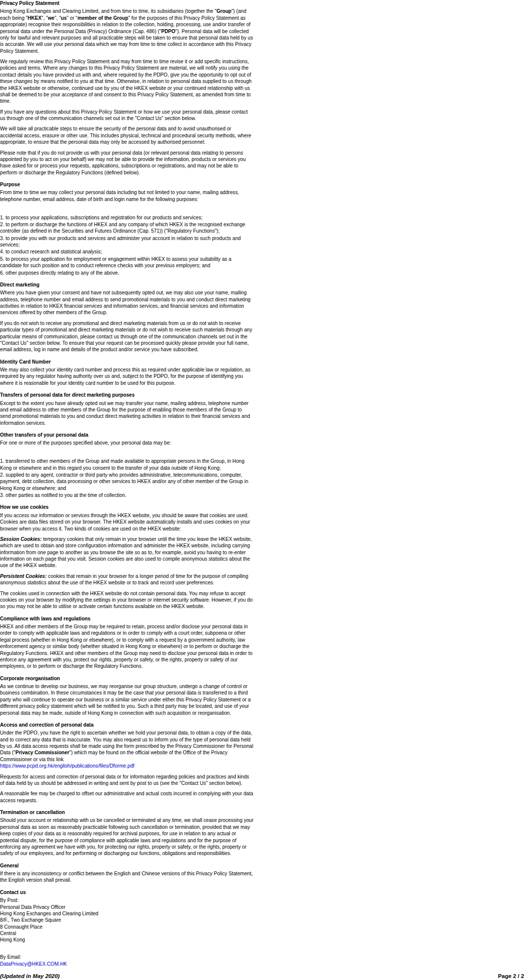Privacy Policy Statement
Hong Kong Exchanges and Clearing Limited, and from time to time, its subsidiaries (together the "Group") (and each being "HKEX", "we", "us" or "member of the Group" for the purposes of this Privacy Policy Statement as appropriate) recognise their responsibilities in relation to the collection, holding, processing, use and/or transfer of personal data under the Personal Data (Privacy) Ordinance (Cap. 486) ("PDPO"). Personal data will be collected only for lawful and relevant purposes and all practicable steps will be taken to ensure that personal data held by us is accurate. We will use your personal data which we may from time to time collect in accordance with this Privacy Policy Statement.
We regularly review this Privacy Policy Statement and may from time to time revise it or add specific instructions, policies and terms. Where any changes to this Privacy Policy Statement are material, we will notify you using the contact details you have provided us with and, where required by the PDPO, give you the opportunity to opt out of these changes by means notified to you at that time. Otherwise, in relation to personal data supplied to us through the HKEX website or otherwise, continued use by you of the HKEX website or your continued relationship with us shall be deemed to be your acceptance of and consent to this Privacy Policy Statement, as amended from time to time.
If you have any questions about this Privacy Policy Statement or how we use your personal data, please contact us through one of the communication channels set out in the "Contact Us" section below.
We will take all practicable steps to ensure the security of the personal data and to avoid unauthorised or accidental access, erasure or other use. This includes physical, technical and procedural security methods, where appropriate, to ensure that the personal data may only be accessed by authorised personnel.
Please note that if you do not provide us with your personal data (or relevant personal data relating to persons appointed by you to act on your behalf) we may not be able to provide the information, products or services you have asked for or process your requests, applications, subscriptions or registrations, and may not be able to perform or discharge the Regulatory Functions (defined below).
Purpose
From time to time we may collect your personal data including but not limited to your name, mailing address, telephone number, email address, date of birth and login name for the following purposes:
1. to process your applications, subscriptions and registration for our products and services;
2. to perform or discharge the functions of HKEX and any company of which HKEX is the recognised exchange controller (as defined in the Securities and Futures Ordinance (Cap. 571)) ("Regulatory Functions");
3. to provide you with our products and services and administer your account in relation to such products and services;
4. to conduct research and statistical analysis;
5. to process your application for employment or engagement within HKEX to assess your suitability as a candidate for such position and to conduct reference checks with your previous employers; and
6. other purposes directly relating to any of the above.
Direct marketing
Where you have given your consent and have not subsequently opted out, we may also use your name, mailing address, telephone number and email address to send promotional materials to you and conduct direct marketing activities in relation to HKEX financial services and information services, and financial services and information services offered by other members of the Group.
If you do not wish to receive any promotional and direct marketing materials from us or do not wish to receive particular types of promotional and direct marketing materials or do not wish to receive such materials through any particular means of communication, please contact us through one of the communication channels set out in the "Contact Us" section below. To ensure that your request can be processed quickly please provide your full name, email address, log in name and details of the product and/or service you have subscribed.
Identity Card Number
We may also collect your identity card number and process this as required under applicable law or regulation, as required by any regulator having authority over us and, subject to the PDPO, for the purpose of identifying you where it is reasonable for your identity card number to be used for this purpose.
Transfers of personal data for direct marketing purposes
Except to the extent you have already opted out we may transfer your name, mailing address, telephone number and email address to other members of the Group for the purpose of enabling those members of the Group to send promotional materials to you and conduct direct marketing activities in relation to their financial services and information services.
Other transfers of your personal data
For one or more of the purposes specified above, your personal data may be:
1. transferred to other members of the Group and made available to appropriate persons in the Group, in Hong Kong or elsewhere and in this regard you consent to the transfer of your data outside of Hong Kong;
2. supplied to any agent, contractor or third party who provides administrative, telecommunications, computer, payment, debt collection, data processing or other services to HKEX and/or any of other member of the Group in Hong Kong or elsewhere; and
3. other parties as notified to you at the time of collection.
How we use cookies
If you access our information or services through the HKEX website, you should be aware that cookies are used. Cookies are data files stored on your browser. The HKEX website automatically installs and uses cookies on your browser when you access it. Two kinds of cookies are used on the HKEX website:
Session Cookies: temporary cookies that only remain in your browser until the time you leave the HKEX website, which are used to obtain and store configuration information and administer the HKEX website, including carrying information from one page to another as you browse the site so as to, for example, avoid you having to re-enter information on each page that you visit. Session cookies are also used to compile anonymous statistics about the use of the HKEX website.
Persistent Cookies: cookies that remain in your browser for a longer period of time for the purpose of compiling anonymous statistics about the use of the HKEX website or to track and record user preferences.
The cookies used in connection with the HKEX website do not contain personal data. You may refuse to accept cookies on your browser by modifying the settings in your browser or internet security software. However, if you do so you may not be able to utilise or activate certain functions available on the HKEX website.
Compliance with laws and regulations
HKEX and other members of the Group may be required to retain, process and/or disclose your personal data in order to comply with applicable laws and regulations or in order to comply with a court order, subpoena or other legal process (whether in Hong Kong or elsewhere), or to comply with a request by a government authority, law enforcement agency or similar body (whether situated in Hong Kong or elsewhere) or to perform or discharge the Regulatory Functions. HKEX and other members of the Group may need to disclose your personal data in order to enforce any agreement with you, protect our rights, property or safety, or the rights, property or safety of our employees, or to perform or discharge the Regulatory Functions.
Corporate reorganisation
As we continue to develop our business, we may reorganise our group structure, undergo a change of control or business combination. In these circumstances it may be the case that your personal data is transferred to a third party who will continue to operate our business or a similar service under either this Privacy Policy Statement or a different privacy policy statement which will be notified to you. Such a third party may be located, and use of your personal data may be made, outside of Hong Kong in connection with such acquisition or reorganisation.
Access and correction of personal data
Under the PDPO, you have the right to ascertain whether we hold your personal data, to obtain a copy of the data, and to correct any data that is inaccurate. You may also request us to inform you of the type of personal data held by us. All data access requests shall be made using the form prescribed by the Privacy Commissioner for Personal Data ("Privacy Commissioner") which may be found on the official website of the Office of the Privacy Commissioner or via this link
https://www.pcpd.org.hk/english/publications/files/Dforme.pdf
Requests for access and correction of personal data or for information regarding policies and practices and kinds of data held by us should be addressed in writing and sent by post to us (see the "Contact Us" section below).
A reasonable fee may be charged to offset our administrative and actual costs incurred in complying with your data access requests.
Termination or cancellation
Should your account or relationship with us be cancelled or terminated at any time, we shall cease processing your personal data as soon as reasonably practicable following such cancellation or termination, provided that we may keep copies of your data as is reasonably required for archival purposes, for use in relation to any actual or potential dispute, for the purpose of compliance with applicable laws and regulations and for the purpose of enforcing any agreement we have with you, for protecting our rights, property or safety, or the rights, property or safety of our employees, and for performing or discharging our functions, obligations and responsibilities.
General
If there is any inconsistency or conflict between the English and Chinese versions of this Privacy Policy Statement, the English version shall prevail.
Contact us
By Post:
Personal Data Privacy Officer
Hong Kong Exchanges and Clearing Limited
8/F., Two Exchange Square
8 Connaught Place
Central
Hong Kong
By Email:
DataPrivacy@HKEX.COM.HK
(Updated in May 2020) Page 2 / 2